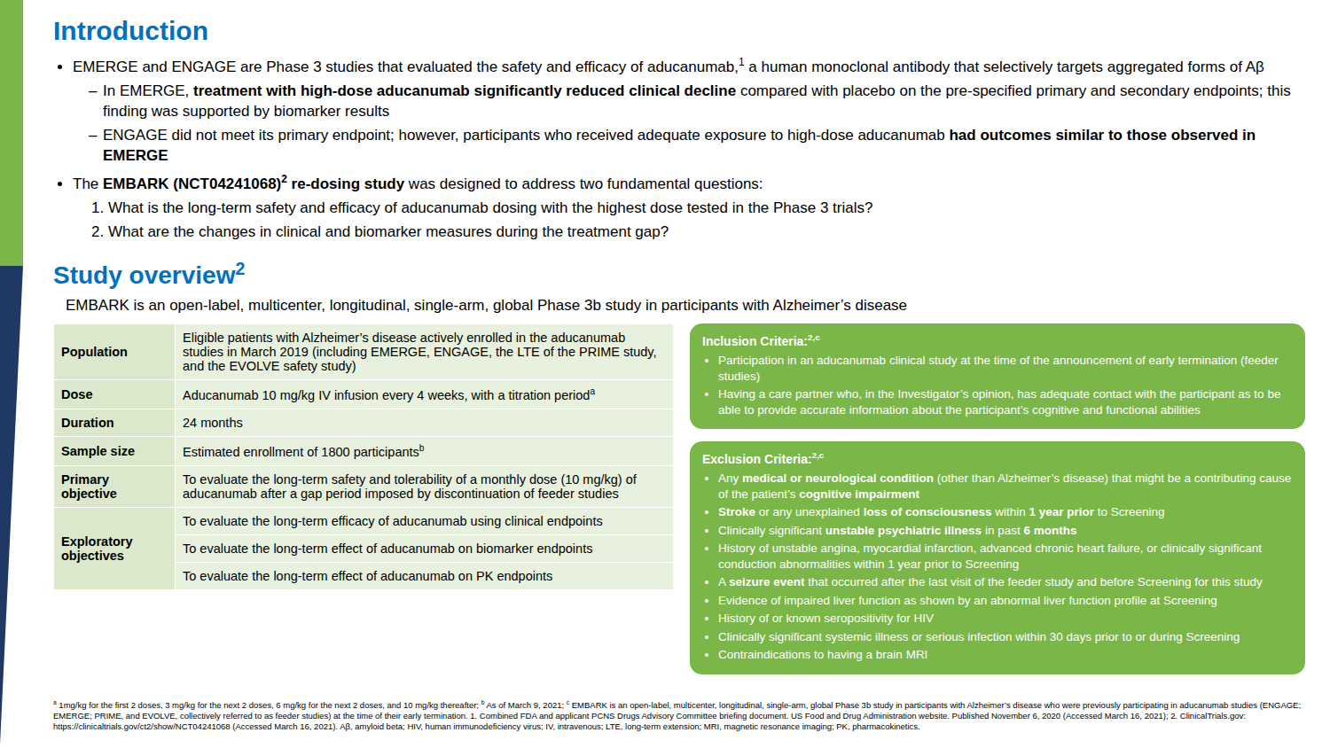Introduction
EMERGE and ENGAGE are Phase 3 studies that evaluated the safety and efficacy of aducanumab,1 a human monoclonal antibody that selectively targets aggregated forms of Aβ
In EMERGE, treatment with high-dose aducanumab significantly reduced clinical decline compared with placebo on the pre-specified primary and secondary endpoints; this finding was supported by biomarker results
ENGAGE did not meet its primary endpoint; however, participants who received adequate exposure to high-dose aducanumab had outcomes similar to those observed in EMERGE
The EMBARK (NCT04241068)2 re-dosing study was designed to address two fundamental questions:
What is the long-term safety and efficacy of aducanumab dosing with the highest dose tested in the Phase 3 trials?
What are the changes in clinical and biomarker measures during the treatment gap?
Study overview2
EMBARK is an open-label, multicenter, longitudinal, single-arm, global Phase 3b study in participants with Alzheimer’s disease
| Population | Eligible patients with Alzheimer’s disease actively enrolled in the aducanumab studies in March 2019 (including EMERGE, ENGAGE, the LTE of the PRIME study, and the EVOLVE safety study) |
| Dose | Aducanumab 10 mg/kg IV infusion every 4 weeks, with a titration period a |
| Duration | 24 months |
| Sample size | Estimated enrollment of 1800 participants b |
| Primary objective | To evaluate the long-term safety and tolerability of a monthly dose (10 mg/kg) of aducanumab after a gap period imposed by discontinuation of feeder studies |
| Exploratory objectives | To evaluate the long-term efficacy of aducanumab using clinical endpoints |
| To evaluate the long-term effect of aducanumab on biomarker endpoints |
| To evaluate the long-term effect of aducanumab on PK endpoints |
Inclusion Criteria:2,c
Participation in an aducanumab clinical study at the time of the announcement of early termination (feeder studies)
Having a care partner who, in the Investigator’s opinion, has adequate contact with the participant as to be able to provide accurate information about the participant’s cognitive and functional abilities
Exclusion Criteria:2,c
Any medical or neurological condition (other than Alzheimer’s disease) that might be a contributing cause of the patient’s cognitive impairment
Stroke or any unexplained loss of consciousness within 1 year prior to Screening
Clinically significant unstable psychiatric illness in past 6 months
History of unstable angina, myocardial infarction, advanced chronic heart failure, or clinically significant conduction abnormalities within 1 year prior to Screening
A seizure event that occurred after the last visit of the feeder study and before Screening for this study
Evidence of impaired liver function as shown by an abnormal liver function profile at Screening
History of or known seropositivity for HIV
Clinically significant systemic illness or serious infection within 30 days prior to or during Screening
Contraindications to having a brain MRI
a 1mg/kg for the first 2 doses, 3 mg/kg for the next 2 doses, 6 mg/kg for the next 2 doses, and 10 mg/kg thereafter; b As of March 9, 2021; c EMBARK is an open-label, multicenter, longitudinal, single-arm, global Phase 3b study in participants with Alzheimer’s disease who were previously participating in aducanumab studies (ENGAGE; EMERGE; PRIME, and EVOLVE, collectively referred to as feeder studies) at the time of their early termination. 1. Combined FDA and applicant PCNS Drugs Advisory Committee briefing document. US Food and Drug Administration website. Published November 6, 2020 (Accessed March 16, 2021); 2. ClinicalTrials.gov: https://clinicaltrials.gov/ct2/show/NCT04241068 (Accessed March 16, 2021). Aβ, amyloid beta; HIV, human immunodeficiency virus; IV, intravenous; LTE, long-term extension; MRI, magnetic resonance imaging; PK, pharmacokinetics.